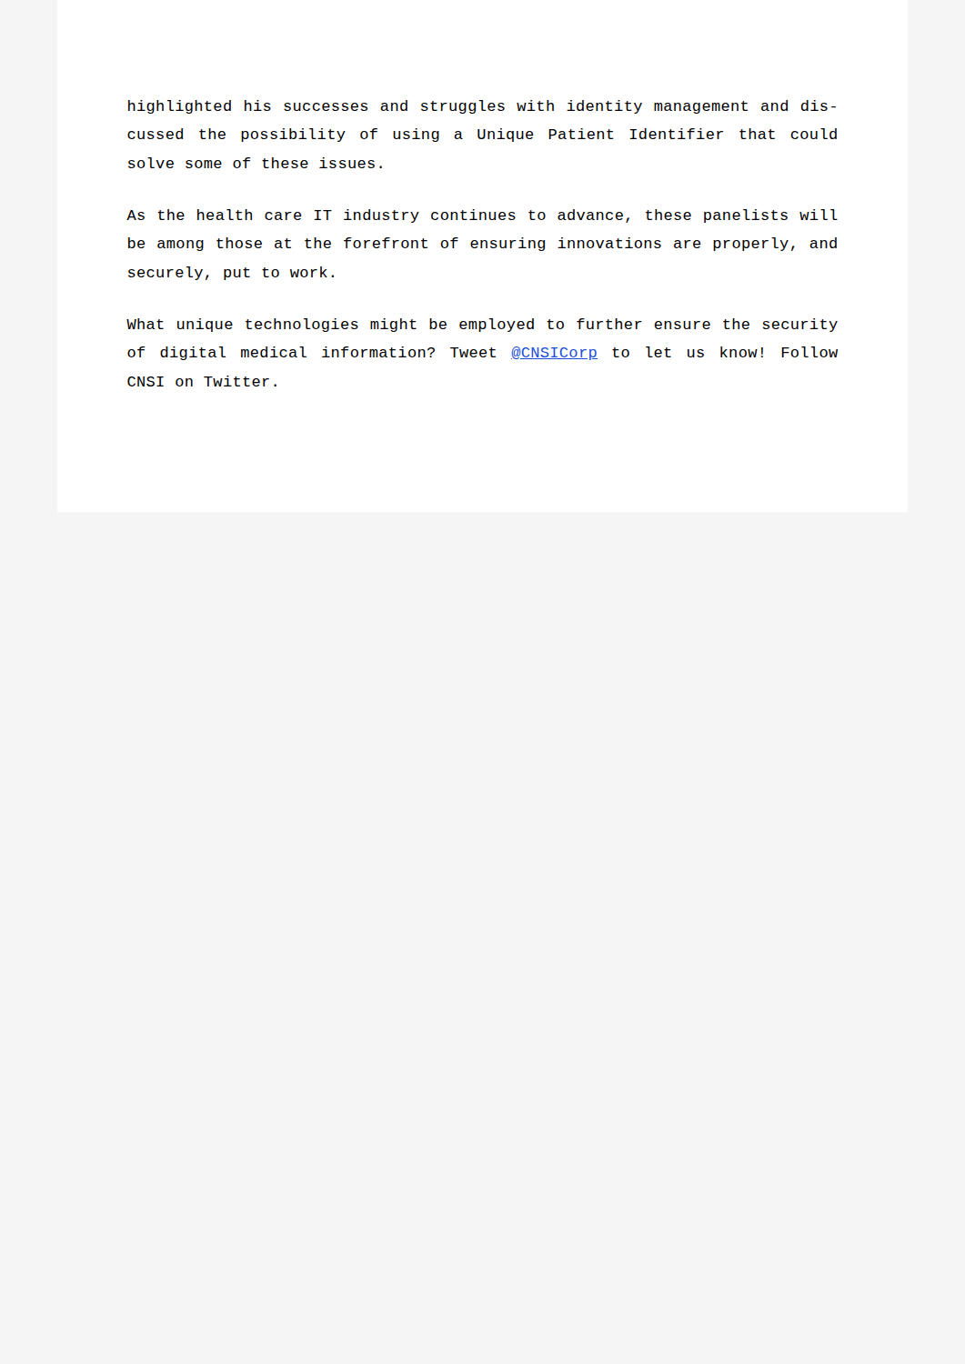highlighted his successes and struggles with identity management and discussed the possibility of using a Unique Patient Identifier that could solve some of these issues.
As the health care IT industry continues to advance, these panelists will be among those at the forefront of ensuring innovations are properly, and securely, put to work.
What unique technologies might be employed to further ensure the security of digital medical information? Tweet @CNSICorp to let us know! Follow CNSI on Twitter.